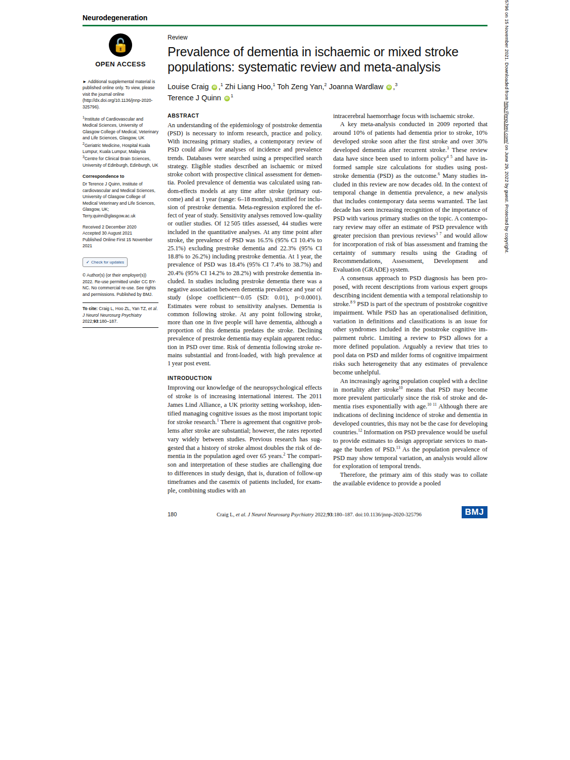J Neurol Neurosurg Psychiatry: first published as 10.1136/jnnp-2020-325796 on 15 November 2021. Downloaded from http://jnnp.bmj.com/ on June 29, 2022 by guest. Protected by copyright.
Neurodegeneration
🔓
OPEN ACCESS
► Additional supplemental material is published online only. To view, please visit the journal online (http://dx.doi.org/10.1136/jnnp-2020-325796).
1 Institute of Cardiovascular and Medical Sciences, University of Glasgow College of Medical, Veterinary and Life Sciences, Glasgow, UK
2 Geriatric Medicine, Hospital Kuala Lumpur, Kuala Lumpur, Malaysia
3 Centre for Clinical Brain Sciences, University of Edinburgh, Edinburgh, UK
Correspondence to
Dr Terence J Quinn, Institute of cardiovascular and Medical Sciences, University of Glasgow College of Medical Veterinary and Life Sciences, Glasgow, UK; Terry.quinn@glasgow.ac.uk
Received 2 December 2020
Accepted 30 August 2021
Published Online First 15 November 2021
✓Check for updates
© Author(s) (or their employer(s)) 2022. Re-use permitted under CC BY-NC. No commercial re-use. See rights and permissions. Published by BMJ.
To cite: Craig L, Hoo ZL, Yan TZ, et al. J Neurol Neurosurg Psychiatry 2022;93:180–187.
Review
Prevalence of dementia in ischaemic or mixed stroke populations: systematic review and meta-analysis
Louise Craig ,1 Zhi Liang Hoo,1 Toh Zeng Yan,2 Joanna Wardlaw ,3
Terence J Quinn 1
ABSTRACT
An understanding of the epidemiology of poststroke dementia (PSD) is necessary to inform research, practice and policy. With increasing primary studies, a contemporary review of PSD could allow for analyses of incidence and prevalence trends. Databases were searched using a prespecified search strategy. Eligible studies described an ischaemic or mixed stroke cohort with prospective clinical assessment for dementia. Pooled prevalence of dementia was calculated using random-effects models at any time after stroke (primary outcome) and at 1 year (range: 6–18 months), stratified for inclusion of prestroke dementia. Meta-regression explored the effect of year of study. Sensitivity analyses removed low-quality or outlier studies. Of 12 505 titles assessed, 44 studies were included in the quantitative analyses. At any time point after stroke, the prevalence of PSD was 16.5% (95% CI 10.4% to 25.1%) excluding prestroke dementia and 22.3% (95% CI 18.8% to 26.2%) including prestroke dementia. At 1 year, the prevalence of PSD was 18.4% (95% CI 7.4% to 38.7%) and 20.4% (95% CI 14.2% to 28.2%) with prestroke dementia included. In studies including prestroke dementia there was a negative association between dementia prevalence and year of study (slope coefficient=−0.05 (SD: 0.01), p<0.0001). Estimates were robust to sensitivity analyses. Dementia is common following stroke. At any point following stroke, more than one in five people will have dementia, although a proportion of this dementia predates the stroke. Declining prevalence of prestroke dementia may explain apparent reduction in PSD over time. Risk of dementia following stroke remains substantial and front-loaded, with high prevalence at 1 year post event.
INTRODUCTION
Improving our knowledge of the neuropsychological effects of stroke is of increasing international interest. The 2011 James Lind Alliance, a UK priority setting workshop, identified managing cognitive issues as the most important topic for stroke research.1 There is agreement that cognitive problems after stroke are substantial; however, the rates reported vary widely between studies. Previous research has suggested that a history of stroke almost doubles the risk of dementia in the population aged over 65 years.2 The comparison and interpretation of these studies are challenging due to differences in study design, that is, duration of follow-up timeframes and the casemix of patients included, for example, combining studies with an
intracerebral haemorrhage focus with ischaemic stroke.
A key meta-analysis conducted in 2009 reported that around 10% of patients had dementia prior to stroke, 10% developed stroke soon after the first stroke and over 30% developed dementia after recurrent stroke.3 These review data have since been used to inform policy4 5 and have informed sample size calculations for studies using post-stroke dementia (PSD) as the outcome.6 Many studies included in this review are now decades old. In the context of temporal change in dementia prevalence, a new analysis that includes contemporary data seems warranted. The last decade has seen increasing recognition of the importance of PSD with various primary studies on the topic. A contemporary review may offer an estimate of PSD prevalence with greater precision than previous reviews3 7 and would allow for incorporation of risk of bias assessment and framing the certainty of summary results using the Grading of Recommendations, Assessment, Development and Evaluation (GRADE) system.
A consensus approach to PSD diagnosis has been proposed, with recent descriptions from various expert groups describing incident dementia with a temporal relationship to stroke.8 9 PSD is part of the spectrum of poststroke cognitive impairment. While PSD has an operationalised definition, variation in definitions and classifications is an issue for other syndromes included in the poststroke cognitive impairment rubric. Limiting a review to PSD allows for a more defined population. Arguably a review that tries to pool data on PSD and milder forms of cognitive impairment risks such heterogeneity that any estimates of prevalence become unhelpful.
An increasingly ageing population coupled with a decline in mortality after stroke10 means that PSD may become more prevalent particularly since the risk of stroke and dementia rises exponentially with age.10 11 Although there are indications of declining incidence of stroke and dementia in developed countries, this may not be the case for developing countries.12 Information on PSD prevalence would be useful to provide estimates to design appropriate services to manage the burden of PSD.13 As the population prevalence of PSD may show temporal variation, an analysis would allow for exploration of temporal trends.
Therefore, the primary aim of this study was to collate the available evidence to provide a pooled
180
Craig L, et al. J Neurol Neurosurg Psychiatry 2022;93:180–187. doi:10.1136/jnnp-2020-325796
BMJ